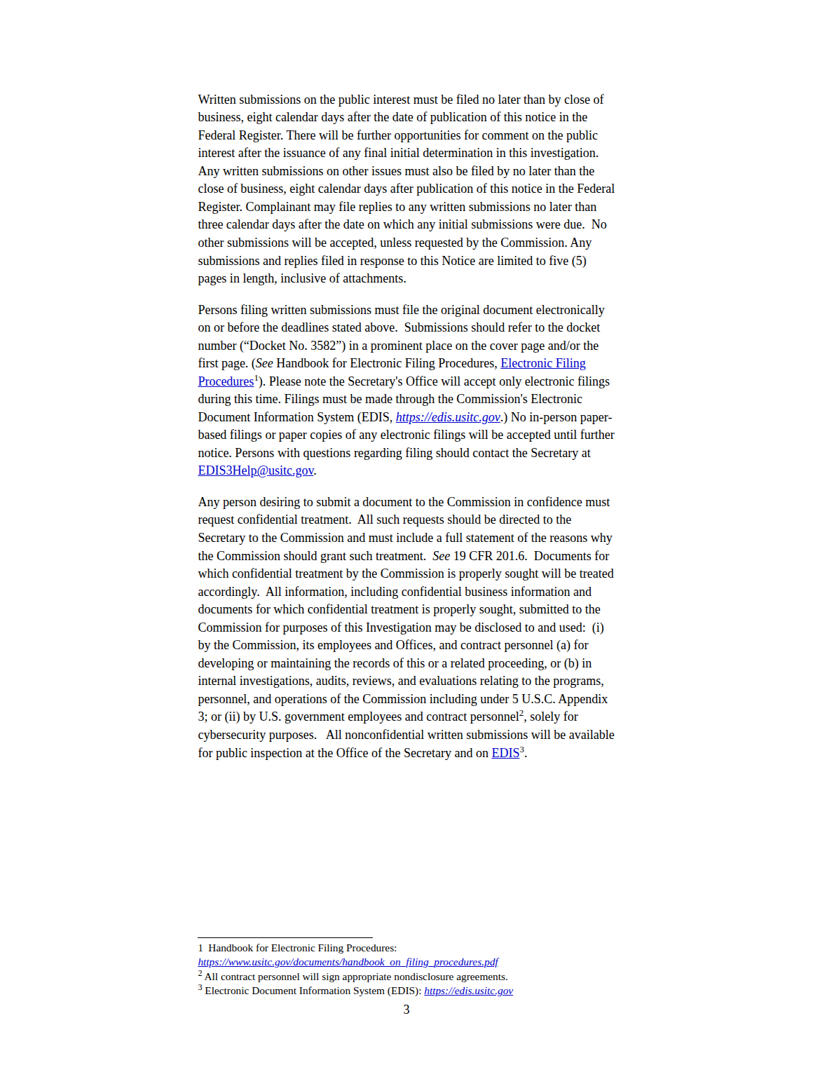Written submissions on the public interest must be filed no later than by close of business, eight calendar days after the date of publication of this notice in the Federal Register. There will be further opportunities for comment on the public interest after the issuance of any final initial determination in this investigation. Any written submissions on other issues must also be filed by no later than the close of business, eight calendar days after publication of this notice in the Federal Register. Complainant may file replies to any written submissions no later than three calendar days after the date on which any initial submissions were due. No other submissions will be accepted, unless requested by the Commission. Any submissions and replies filed in response to this Notice are limited to five (5) pages in length, inclusive of attachments.
Persons filing written submissions must file the original document electronically on or before the deadlines stated above. Submissions should refer to the docket number (“Docket No. 3582”) in a prominent place on the cover page and/or the first page. (See Handbook for Electronic Filing Procedures, Electronic Filing Procedures1). Please note the Secretary's Office will accept only electronic filings during this time. Filings must be made through the Commission's Electronic Document Information System (EDIS, https://edis.usitc.gov.) No in-person paper-based filings or paper copies of any electronic filings will be accepted until further notice. Persons with questions regarding filing should contact the Secretary at EDIS3Help@usitc.gov.
Any person desiring to submit a document to the Commission in confidence must request confidential treatment. All such requests should be directed to the Secretary to the Commission and must include a full statement of the reasons why the Commission should grant such treatment. See 19 CFR 201.6. Documents for which confidential treatment by the Commission is properly sought will be treated accordingly. All information, including confidential business information and documents for which confidential treatment is properly sought, submitted to the Commission for purposes of this Investigation may be disclosed to and used: (i) by the Commission, its employees and Offices, and contract personnel (a) for developing or maintaining the records of this or a related proceeding, or (b) in internal investigations, audits, reviews, and evaluations relating to the programs, personnel, and operations of the Commission including under 5 U.S.C. Appendix 3; or (ii) by U.S. government employees and contract personnel2, solely for cybersecurity purposes. All nonconfidential written submissions will be available for public inspection at the Office of the Secretary and on EDIS3.
1 Handbook for Electronic Filing Procedures:
https://www.usitc.gov/documents/handbook_on_filing_procedures.pdf
2 All contract personnel will sign appropriate nondisclosure agreements.
3 Electronic Document Information System (EDIS): https://edis.usitc.gov
3